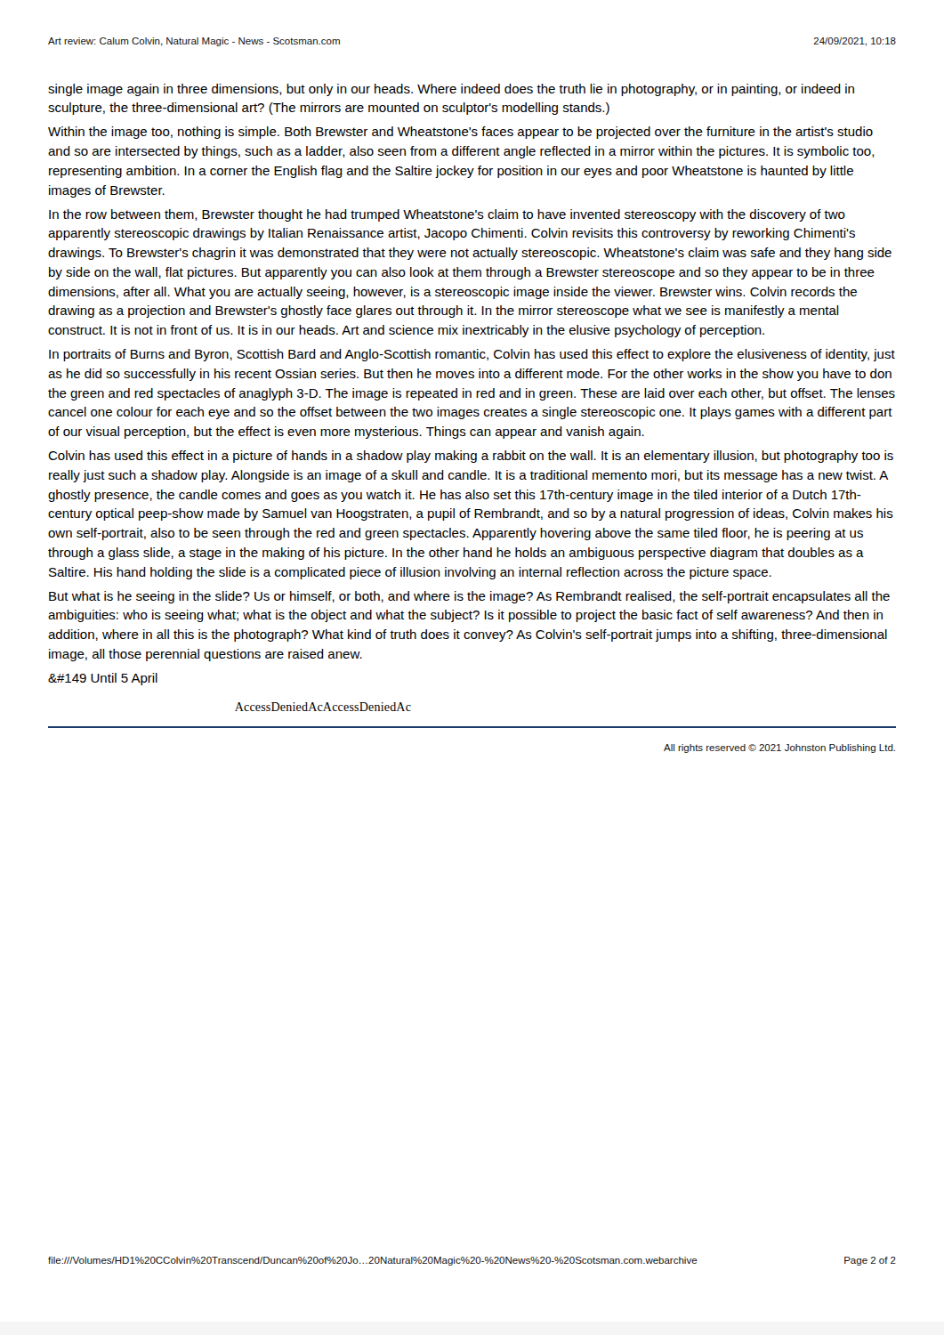Art review: Calum Colvin, Natural Magic - News - Scotsman.com
24/09/2021, 10:18
single image again in three dimensions, but only in our heads. Where indeed does the truth lie in photography, or in painting, or indeed in sculpture, the three-dimensional art? (The mirrors are mounted on sculptor's modelling stands.)
Within the image too, nothing is simple. Both Brewster and Wheatstone's faces appear to be projected over the furniture in the artist's studio and so are intersected by things, such as a ladder, also seen from a different angle reflected in a mirror within the pictures. It is symbolic too, representing ambition. In a corner the English flag and the Saltire jockey for position in our eyes and poor Wheatstone is haunted by little images of Brewster.
In the row between them, Brewster thought he had trumped Wheatstone's claim to have invented stereoscopy with the discovery of two apparently stereoscopic drawings by Italian Renaissance artist, Jacopo Chimenti. Colvin revisits this controversy by reworking Chimenti's drawings. To Brewster's chagrin it was demonstrated that they were not actually stereoscopic. Wheatstone's claim was safe and they hang side by side on the wall, flat pictures. But apparently you can also look at them through a Brewster stereoscope and so they appear to be in three dimensions, after all. What you are actually seeing, however, is a stereoscopic image inside the viewer. Brewster wins. Colvin records the drawing as a projection and Brewster's ghostly face glares out through it. In the mirror stereoscope what we see is manifestly a mental construct. It is not in front of us. It is in our heads. Art and science mix inextricably in the elusive psychology of perception.
In portraits of Burns and Byron, Scottish Bard and Anglo-Scottish romantic, Colvin has used this effect to explore the elusiveness of identity, just as he did so successfully in his recent Ossian series. But then he moves into a different mode. For the other works in the show you have to don the green and red spectacles of anaglyph 3-D. The image is repeated in red and in green. These are laid over each other, but offset. The lenses cancel one colour for each eye and so the offset between the two images creates a single stereoscopic one. It plays games with a different part of our visual perception, but the effect is even more mysterious. Things can appear and vanish again.
Colvin has used this effect in a picture of hands in a shadow play making a rabbit on the wall. It is an elementary illusion, but photography too is really just such a shadow play. Alongside is an image of a skull and candle. It is a traditional memento mori, but its message has a new twist. A ghostly presence, the candle comes and goes as you watch it. He has also set this 17th-century image in the tiled interior of a Dutch 17th-century optical peep-show made by Samuel van Hoogstraten, a pupil of Rembrandt, and so by a natural progression of ideas, Colvin makes his own self-portrait, also to be seen through the red and green spectacles. Apparently hovering above the same tiled floor, he is peering at us through a glass slide, a stage in the making of his picture. In the other hand he holds an ambiguous perspective diagram that doubles as a Saltire. His hand holding the slide is a complicated piece of illusion involving an internal reflection across the picture space.
But what is he seeing in the slide? Us or himself, or both, and where is the image? As Rembrandt realised, the self-portrait encapsulates all the ambiguities: who is seeing what; what is the object and what the subject? Is it possible to project the basic fact of self awareness? And then in addition, where in all this is the photograph? What kind of truth does it convey? As Colvin's self-portrait jumps into a shifting, three-dimensional image, all those perennial questions are raised anew.
&#149 Until 5 April
AccessDeniedAcAccessDeniedAc
All rights reserved © 2021 Johnston Publishing Ltd.
file:///Volumes/HD1%20CColvin%20Transcend/Duncan%20of%20Jo…20Natural%20Magic%20-%20News%20-%20Scotsman.com.webarchive
Page 2 of 2